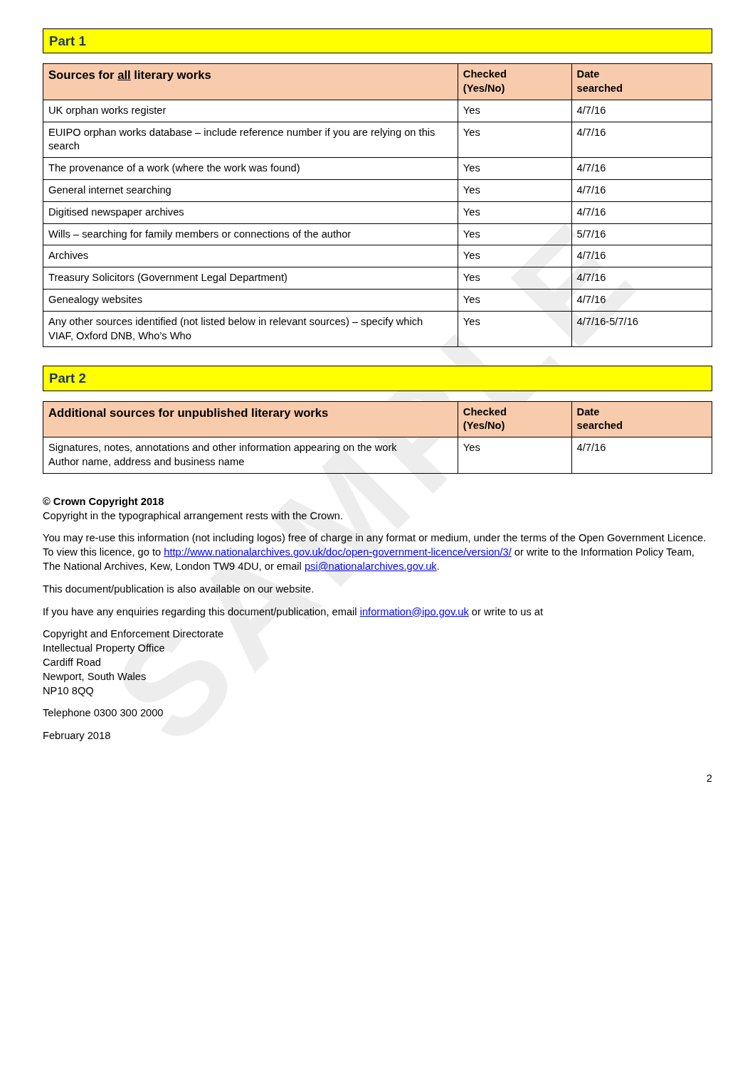SAMPLE
Part 1
| Sources for all literary works | Checked (Yes/No) | Date searched |
| --- | --- | --- |
| UK orphan works register | Yes | 4/7/16 |
| EUIPO orphan works database – include reference number if you are relying on this search | Yes | 4/7/16 |
| The provenance of a work (where the work was found) | Yes | 4/7/16 |
| General internet searching | Yes | 4/7/16 |
| Digitised newspaper archives | Yes | 4/7/16 |
| Wills – searching for family members or connections of the author | Yes | 5/7/16 |
| Archives | Yes | 4/7/16 |
| Treasury Solicitors (Government Legal Department) | Yes | 4/7/16 |
| Genealogy websites | Yes | 4/7/16 |
| Any other sources identified (not listed below in relevant sources) – specify which VIAF, Oxford DNB, Who’s Who | Yes | 4/7/16-5/7/16 |
Part 2
| Additional sources for unpublished literary works | Checked (Yes/No) | Date searched |
| --- | --- | --- |
| Signatures, notes, annotations and other information appearing on the work Author name, address and business name | Yes | 4/7/16 |
© Crown Copyright 2018
Copyright in the typographical arrangement rests with the Crown.
You may re-use this information (not including logos) free of charge in any format or medium, under the terms of the Open Government Licence. To view this licence, go to http://www.nationalarchives.gov.uk/doc/open-government-licence/version/3/ or write to the Information Policy Team, The National Archives, Kew, London TW9 4DU, or email psi@nationalarchives.gov.uk.
This document/publication is also available on our website.
If you have any enquiries regarding this document/publication, email information@ipo.gov.uk or write to us at
Copyright and Enforcement Directorate
Intellectual Property Office
Cardiff Road
Newport, South Wales
NP10 8QQ
Telephone 0300 300 2000
February 2018
2